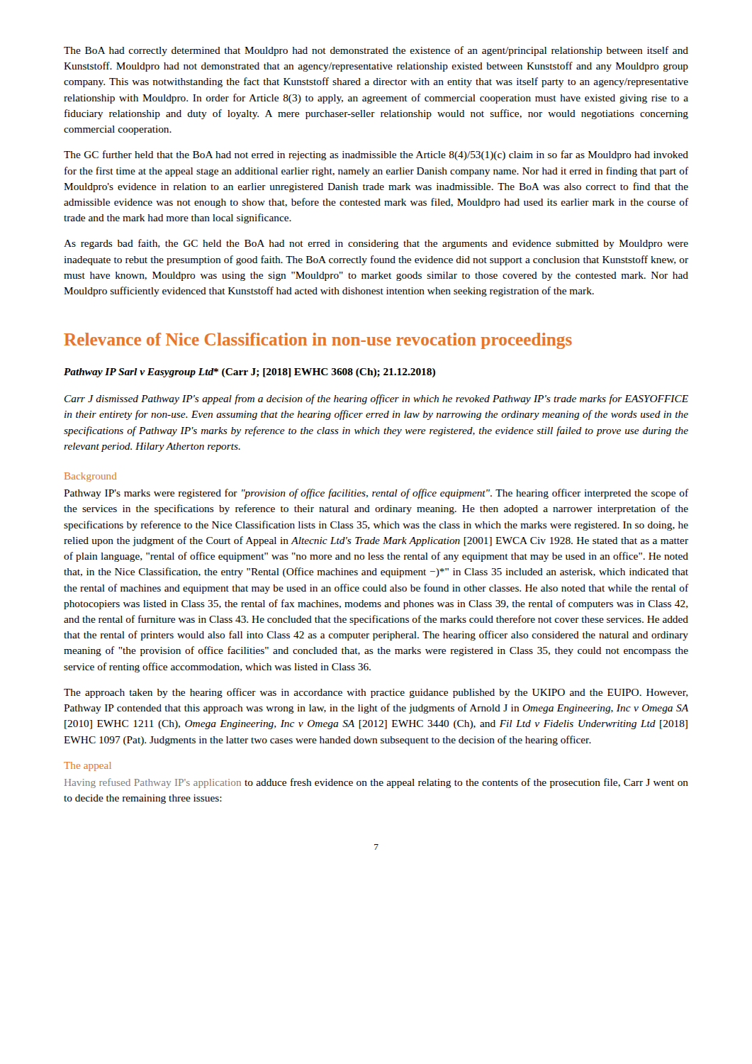The BoA had correctly determined that Mouldpro had not demonstrated the existence of an agent/principal relationship between itself and Kunststoff. Mouldpro had not demonstrated that an agency/representative relationship existed between Kunststoff and any Mouldpro group company. This was notwithstanding the fact that Kunststoff shared a director with an entity that was itself party to an agency/representative relationship with Mouldpro. In order for Article 8(3) to apply, an agreement of commercial cooperation must have existed giving rise to a fiduciary relationship and duty of loyalty. A mere purchaser-seller relationship would not suffice, nor would negotiations concerning commercial cooperation.
The GC further held that the BoA had not erred in rejecting as inadmissible the Article 8(4)/53(1)(c) claim in so far as Mouldpro had invoked for the first time at the appeal stage an additional earlier right, namely an earlier Danish company name. Nor had it erred in finding that part of Mouldpro's evidence in relation to an earlier unregistered Danish trade mark was inadmissible. The BoA was also correct to find that the admissible evidence was not enough to show that, before the contested mark was filed, Mouldpro had used its earlier mark in the course of trade and the mark had more than local significance.
As regards bad faith, the GC held the BoA had not erred in considering that the arguments and evidence submitted by Mouldpro were inadequate to rebut the presumption of good faith. The BoA correctly found the evidence did not support a conclusion that Kunststoff knew, or must have known, Mouldpro was using the sign "Mouldpro" to market goods similar to those covered by the contested mark. Nor had Mouldpro sufficiently evidenced that Kunststoff had acted with dishonest intention when seeking registration of the mark.
Relevance of Nice Classification in non-use revocation proceedings
Pathway IP Sarl v Easygroup Ltd* (Carr J; [2018] EWHC 3608 (Ch); 21.12.2018)
Carr J dismissed Pathway IP's appeal from a decision of the hearing officer in which he revoked Pathway IP's trade marks for EASYOFFICE in their entirety for non-use. Even assuming that the hearing officer erred in law by narrowing the ordinary meaning of the words used in the specifications of Pathway IP's marks by reference to the class in which they were registered, the evidence still failed to prove use during the relevant period. Hilary Atherton reports.
Background
Pathway IP's marks were registered for "provision of office facilities, rental of office equipment". The hearing officer interpreted the scope of the services in the specifications by reference to their natural and ordinary meaning. He then adopted a narrower interpretation of the specifications by reference to the Nice Classification lists in Class 35, which was the class in which the marks were registered. In so doing, he relied upon the judgment of the Court of Appeal in Altecnic Ltd's Trade Mark Application [2001] EWCA Civ 1928. He stated that as a matter of plain language, "rental of office equipment" was "no more and no less the rental of any equipment that may be used in an office". He noted that, in the Nice Classification, the entry "Rental (Office machines and equipment −)*" in Class 35 included an asterisk, which indicated that the rental of machines and equipment that may be used in an office could also be found in other classes. He also noted that while the rental of photocopiers was listed in Class 35, the rental of fax machines, modems and phones was in Class 39, the rental of computers was in Class 42, and the rental of furniture was in Class 43. He concluded that the specifications of the marks could therefore not cover these services. He added that the rental of printers would also fall into Class 42 as a computer peripheral. The hearing officer also considered the natural and ordinary meaning of "the provision of office facilities" and concluded that, as the marks were registered in Class 35, they could not encompass the service of renting office accommodation, which was listed in Class 36.
The approach taken by the hearing officer was in accordance with practice guidance published by the UKIPO and the EUIPO. However, Pathway IP contended that this approach was wrong in law, in the light of the judgments of Arnold J in Omega Engineering, Inc v Omega SA [2010] EWHC 1211 (Ch), Omega Engineering, Inc v Omega SA [2012] EWHC 3440 (Ch), and Fil Ltd v Fidelis Underwriting Ltd [2018] EWHC 1097 (Pat). Judgments in the latter two cases were handed down subsequent to the decision of the hearing officer.
The appeal
Having refused Pathway IP's application to adduce fresh evidence on the appeal relating to the contents of the prosecution file, Carr J went on to decide the remaining three issues:
7